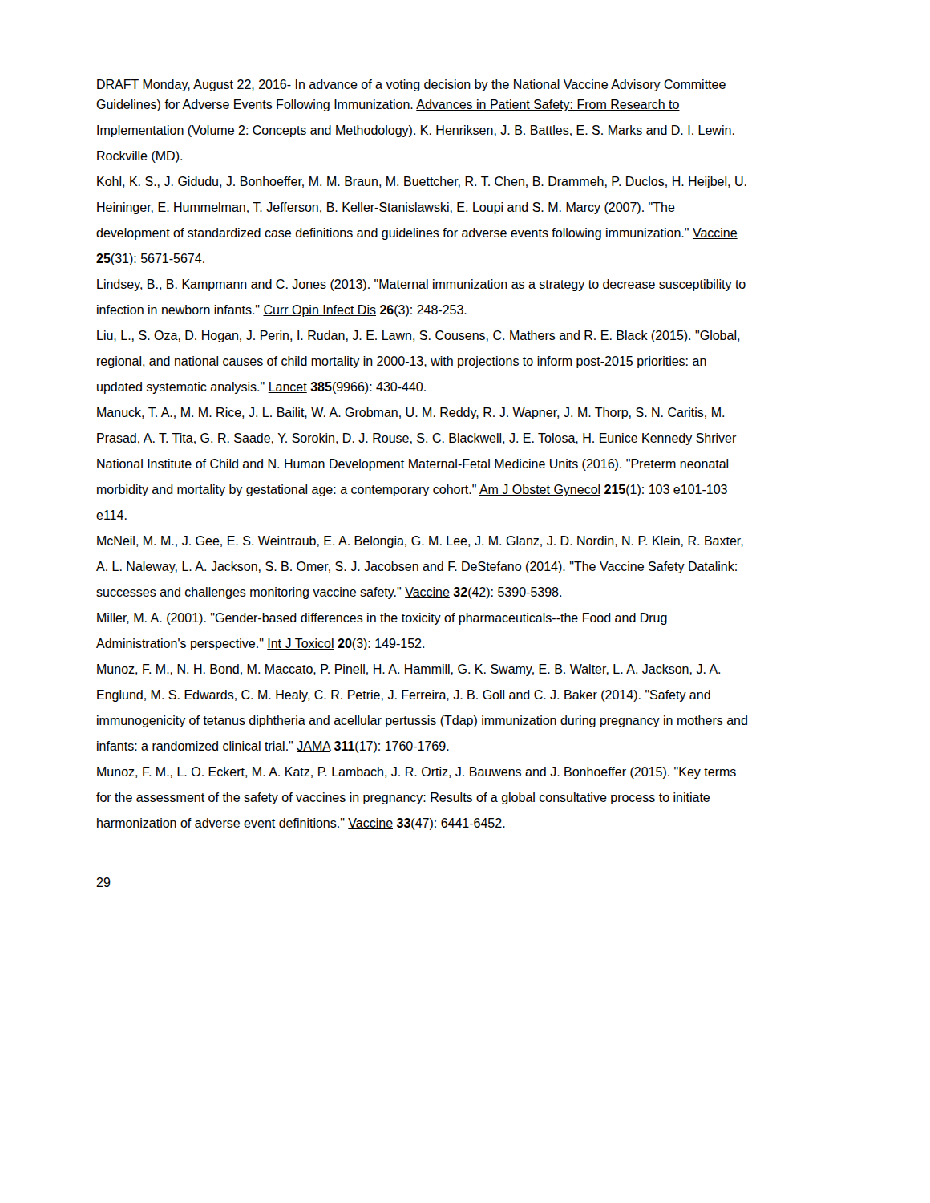DRAFT Monday, August 22, 2016- In advance of a voting decision by the National Vaccine Advisory Committee
Guidelines) for Adverse Events Following Immunization. Advances in Patient Safety: From Research to Implementation (Volume 2: Concepts and Methodology). K. Henriksen, J. B. Battles, E. S. Marks and D. I. Lewin. Rockville (MD).
Kohl, K. S., J. Gidudu, J. Bonhoeffer, M. M. Braun, M. Buettcher, R. T. Chen, B. Drammeh, P. Duclos, H. Heijbel, U. Heininger, E. Hummelman, T. Jefferson, B. Keller-Stanislawski, E. Loupi and S. M. Marcy (2007). "The development of standardized case definitions and guidelines for adverse events following immunization." Vaccine 25(31): 5671-5674.
Lindsey, B., B. Kampmann and C. Jones (2013). "Maternal immunization as a strategy to decrease susceptibility to infection in newborn infants." Curr Opin Infect Dis 26(3): 248-253.
Liu, L., S. Oza, D. Hogan, J. Perin, I. Rudan, J. E. Lawn, S. Cousens, C. Mathers and R. E. Black (2015). "Global, regional, and national causes of child mortality in 2000-13, with projections to inform post-2015 priorities: an updated systematic analysis." Lancet 385(9966): 430-440.
Manuck, T. A., M. M. Rice, J. L. Bailit, W. A. Grobman, U. M. Reddy, R. J. Wapner, J. M. Thorp, S. N. Caritis, M. Prasad, A. T. Tita, G. R. Saade, Y. Sorokin, D. J. Rouse, S. C. Blackwell, J. E. Tolosa, H. Eunice Kennedy Shriver National Institute of Child and N. Human Development Maternal-Fetal Medicine Units (2016). "Preterm neonatal morbidity and mortality by gestational age: a contemporary cohort." Am J Obstet Gynecol 215(1): 103 e101-103 e114.
McNeil, M. M., J. Gee, E. S. Weintraub, E. A. Belongia, G. M. Lee, J. M. Glanz, J. D. Nordin, N. P. Klein, R. Baxter, A. L. Naleway, L. A. Jackson, S. B. Omer, S. J. Jacobsen and F. DeStefano (2014). "The Vaccine Safety Datalink: successes and challenges monitoring vaccine safety." Vaccine 32(42): 5390-5398.
Miller, M. A. (2001). "Gender-based differences in the toxicity of pharmaceuticals--the Food and Drug Administration's perspective." Int J Toxicol 20(3): 149-152.
Munoz, F. M., N. H. Bond, M. Maccato, P. Pinell, H. A. Hammill, G. K. Swamy, E. B. Walter, L. A. Jackson, J. A. Englund, M. S. Edwards, C. M. Healy, C. R. Petrie, J. Ferreira, J. B. Goll and C. J. Baker (2014). "Safety and immunogenicity of tetanus diphtheria and acellular pertussis (Tdap) immunization during pregnancy in mothers and infants: a randomized clinical trial." JAMA 311(17): 1760-1769.
Munoz, F. M., L. O. Eckert, M. A. Katz, P. Lambach, J. R. Ortiz, J. Bauwens and J. Bonhoeffer (2015). "Key terms for the assessment of the safety of vaccines in pregnancy: Results of a global consultative process to initiate harmonization of adverse event definitions." Vaccine 33(47): 6441-6452.
29